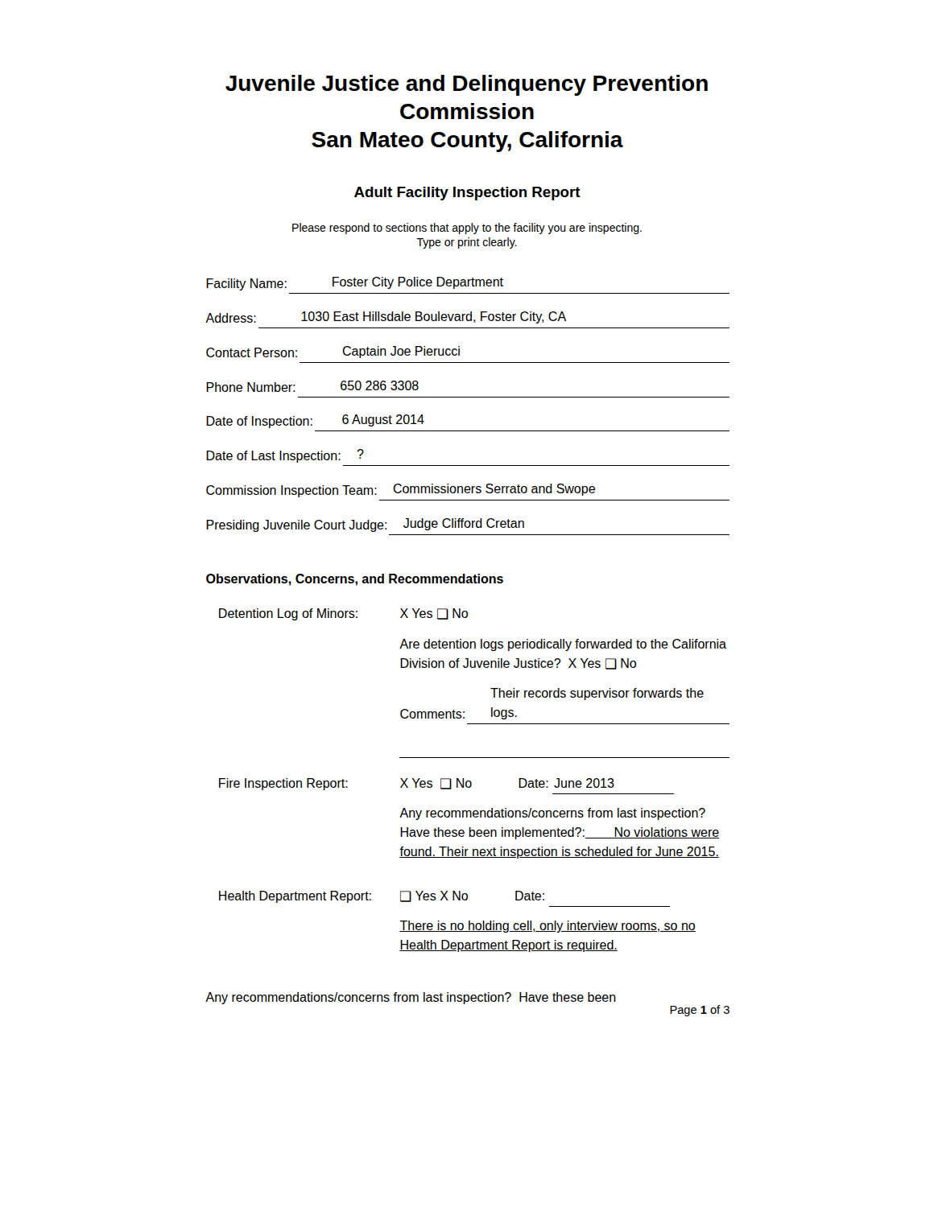Juvenile Justice and Delinquency Prevention Commission
San Mateo County, California
Adult Facility Inspection Report
Please respond to sections that apply to the facility you are inspecting.
Type or print clearly.
Facility Name:
Foster City Police Department
Address:
1030 East Hillsdale Boulevard, Foster City, CA
Contact Person:
Captain Joe Pierucci
Phone Number:
650 286 3308
Date of Inspection:
6 August 2014
Date of Last Inspection:
?
Commission Inspection Team:
Commissioners Serrato and Swope
Presiding Juvenile Court Judge:
Judge Clifford Cretan
Observations, Concerns, and Recommendations
Detention Log of Minors:
X Yes ❑ No
Are detention logs periodically forwarded to the California Division of Juvenile Justice? X Yes ❑ No
Comments: Their records supervisor forwards the logs.
Fire Inspection Report:
X Yes ❑ No Date: June 2013
Any recommendations/concerns from last inspection? Have these been implemented?: No violations were found. Their next inspection is scheduled for June 2015.
Health Department Report:
❑ Yes X No Date:
There is no holding cell, only interview rooms, so no Health Department Report is required.
Any recommendations/concerns from last inspection? Have these been
Page 1 of 3